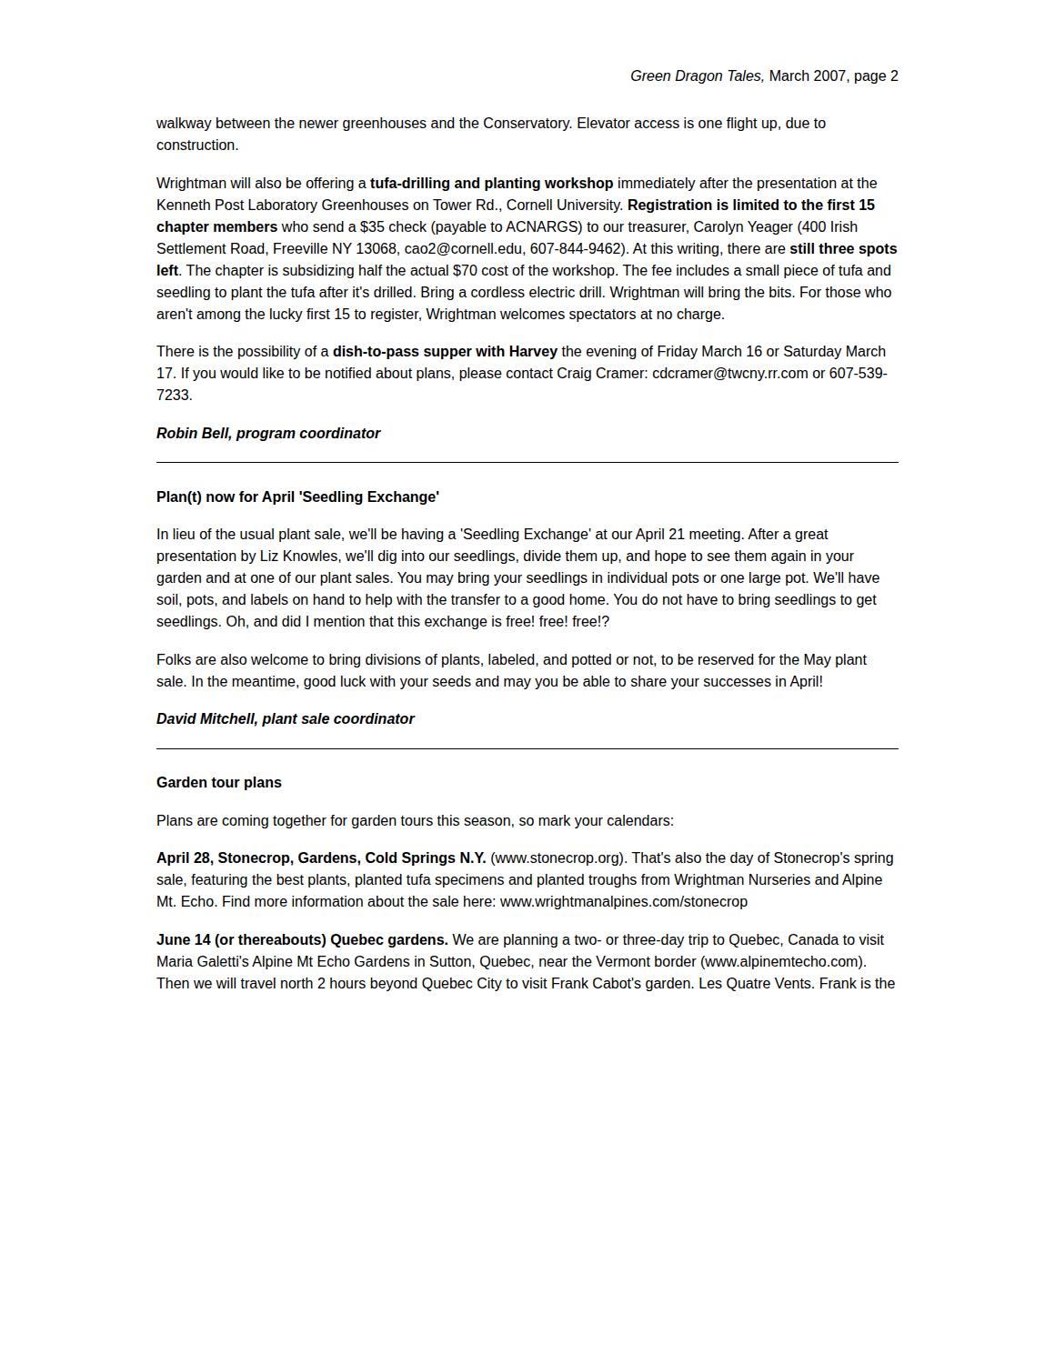Green Dragon Tales, March 2007, page 2
walkway between the newer greenhouses and the Conservatory. Elevator access is one flight up, due to construction.
Wrightman will also be offering a tufa-drilling and planting workshop immediately after the presentation at the Kenneth Post Laboratory Greenhouses on Tower Rd., Cornell University. Registration is limited to the first 15 chapter members who send a $35 check (payable to ACNARGS) to our treasurer, Carolyn Yeager (400 Irish Settlement Road, Freeville NY 13068, cao2@cornell.edu, 607-844-9462). At this writing, there are still three spots left. The chapter is subsidizing half the actual $70 cost of the workshop. The fee includes a small piece of tufa and seedling to plant the tufa after it's drilled. Bring a cordless electric drill. Wrightman will bring the bits. For those who aren't among the lucky first 15 to register, Wrightman welcomes spectators at no charge.
There is the possibility of a dish-to-pass supper with Harvey the evening of Friday March 16 or Saturday March 17. If you would like to be notified about plans, please contact Craig Cramer: cdcramer@twcny.rr.com or 607-539-7233.
Robin Bell, program coordinator
Plan(t) now for April 'Seedling Exchange'
In lieu of the usual plant sale, we'll be having a 'Seedling Exchange' at our April 21 meeting. After a great presentation by Liz Knowles, we'll dig into our seedlings, divide them up, and hope to see them again in your garden and at one of our plant sales. You may bring your seedlings in individual pots or one large pot. We'll have soil, pots, and labels on hand to help with the transfer to a good home. You do not have to bring seedlings to get seedlings. Oh, and did I mention that this exchange is free! free! free!?
Folks are also welcome to bring divisions of plants, labeled, and potted or not, to be reserved for the May plant sale. In the meantime, good luck with your seeds and may you be able to share your successes in April!
David Mitchell, plant sale coordinator
Garden tour plans
Plans are coming together for garden tours this season, so mark your calendars:
April 28, Stonecrop, Gardens, Cold Springs N.Y. (www.stonecrop.org). That's also the day of Stonecrop's spring sale, featuring the best plants, planted tufa specimens and planted troughs from Wrightman Nurseries and Alpine Mt. Echo. Find more information about the sale here: www.wrightmanalpines.com/stonecrop
June 14 (or thereabouts) Quebec gardens. We are planning a two- or three-day trip to Quebec, Canada to visit Maria Galetti's Alpine Mt Echo Gardens in Sutton, Quebec, near the Vermont border (www.alpinemtecho.com). Then we will travel north 2 hours beyond Quebec City to visit Frank Cabot's garden. Les Quatre Vents. Frank is the